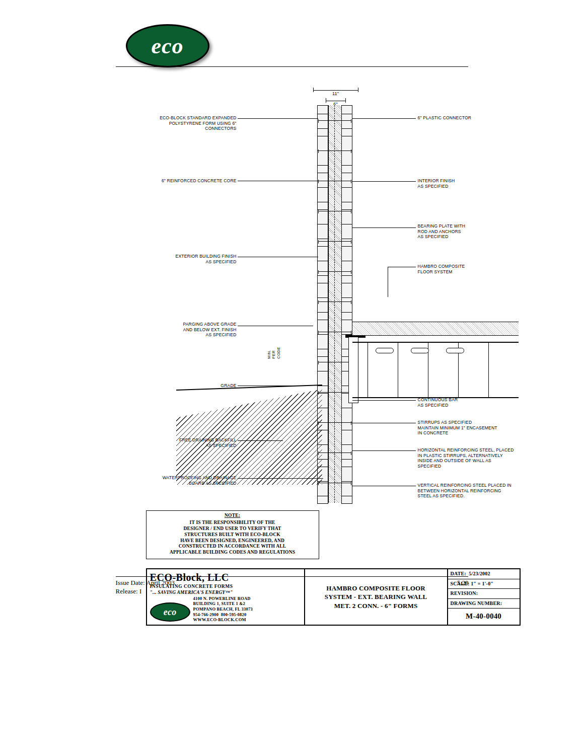eco
11"
6"
ECO-BLOCK STANDARD EXPANDED
POLYSTYRENE FORM USING 6"
CONNECTORS
6" REINFORCED CONCRETE CORE
EXTERIOR BUILDING FINISH
AS SPECIFIED
PARGING ABOVE GRADE
AND BELOW EXT. FINISH
AS SPECIFIED
MIN.
PER
CODE
GRADE
FREE DRAINING BACKFILL
AS SPECIFIED
WATERPROOFING AND DRAINAGE
BOARD AS SPECIFIED
6" PLASTIC CONNECTOR
INTERIOR FINISH
AS SPECIFIED
BEARING PLATE WITH
ROD AND ANCHORS
AS SPECIFIED
HAMBRO COMPOSITE
FLOOR SYSTEM
CONTINUOUS BAR
AS SPECIFIED
STIRRUPS AS SPECIFIED
MAINTAIN MINIMUM 1" ENCASEMENT
IN CONCRETE
HORIZONTAL REINFORCING STEEL, PLACED
IN PLASTIC STIRRUPS, ALTERNATIVELY
INSIDE AND OUTSIDE OF WALL AS
SPECIFIED
VERTICAL REINFORCING STEEL PLACED IN
BETWEEN HORIZONTAL REINFORCING
STEEL AS SPECIFIED.
NOTE:
IT IS THE RESPONSIBILITY OF THE
DESIGNER / END USER TO VERIFY THAT
STRUCTURES BUILT WITH ECO-BLOCK
HAVE BEEN DESIGNED, ENGINEERED, AND
CONSTRUCTED IN ACCORDANCE WITH ALL
APPLICABLE BUILDING CODES AND REGULATIONS
ECO-Block, LLC
INSULATING CONCRETE FORMS
"... SAVING AMERICA'S ENERGY™"
4100 N. POWERLINE ROAD
BUILDING 1, SUITE 1 &2
POMPANO BEACH, FL 33073
954-766-2900 800-595-0820
WWW.ECO-BLOCK.COM
eco
HAMBRO COMPOSITE FLOOR
SYSTEM - EXT. BEARING WALL
MET. 2 CONN. - 6" FORMS
DATE: 5/23/2002
SCALE: 1" = 1'-0"
REVISION:
DRAWING NUMBER:
M-40-0040
Issue Date: April 2003
Release: I
5.29